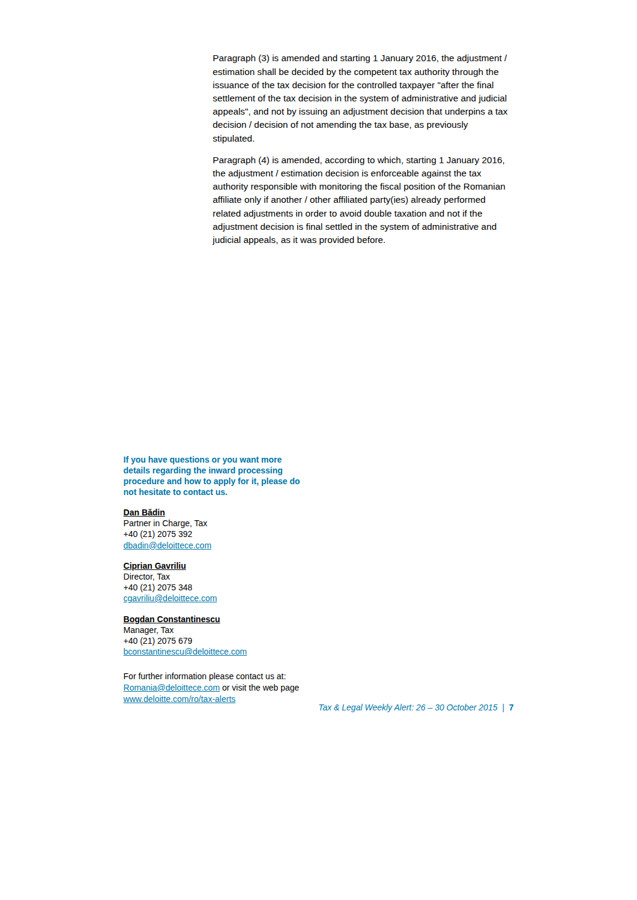Paragraph (3) is amended and starting 1 January 2016, the adjustment / estimation shall be decided by the competent tax authority through the issuance of the tax decision for the controlled taxpayer "after the final settlement of the tax decision in the system of administrative and judicial appeals", and not by issuing an adjustment decision that underpins a tax decision / decision of not amending the tax base, as previously stipulated.
Paragraph (4) is amended, according to which, starting 1 January 2016, the adjustment / estimation decision is enforceable against the tax authority responsible with monitoring the fiscal position of the Romanian affiliate only if another / other affiliated party(ies) already performed related adjustments in order to avoid double taxation and not if the adjustment decision is final settled in the system of administrative and judicial appeals, as it was provided before.
If you have questions or you want more details regarding the inward processing procedure and how to apply for it, please do not hesitate to contact us.
Dan Bădin Partner in Charge, Tax +40 (21) 2075 392 dbadin@deloittece.com
Ciprian Gavriliu Director, Tax +40 (21) 2075 348 cgavriliu@deloittece.com
Bogdan Constantinescu Manager, Tax +40 (21) 2075 679 bconstantinescu@deloittece.com
For further information please contact us at:
Romania@deloittece.com or visit the web page
www.deloitte.com/ro/tax-alerts
Tax & Legal Weekly Alert: 26 – 30 October 2015 | 7